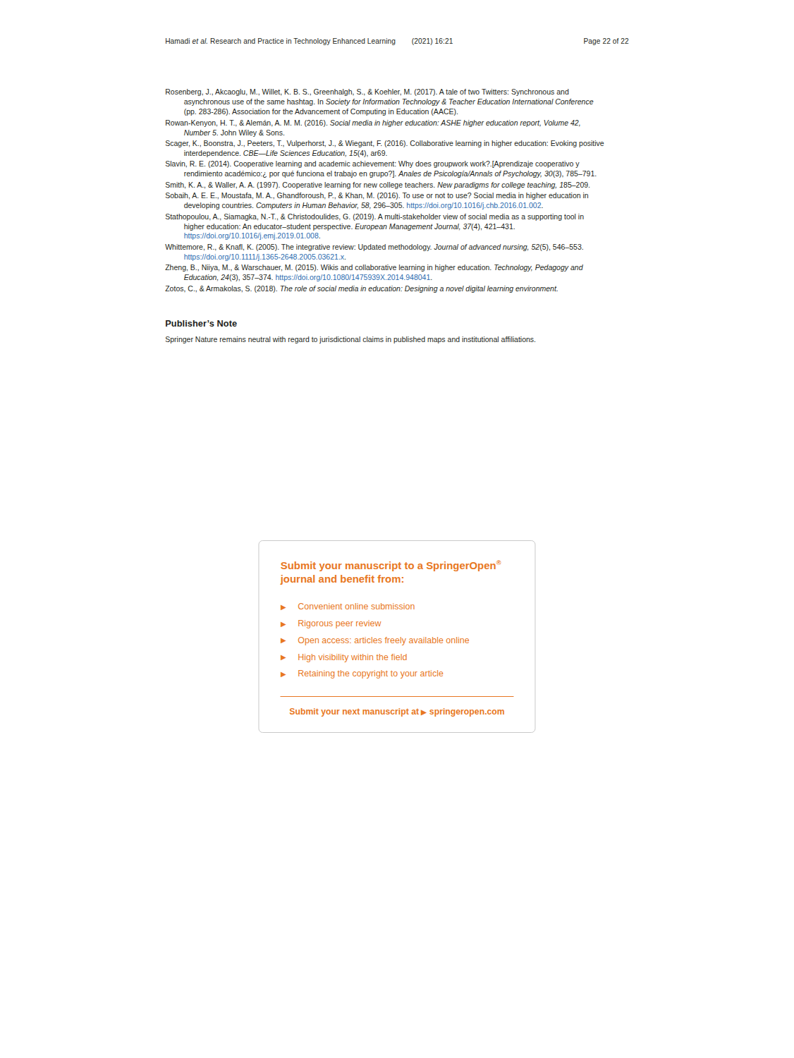Hamadi et al. Research and Practice in Technology Enhanced Learning
(2021) 16:21
Page 22 of 22
Rosenberg, J., Akcaoglu, M., Willet, K. B. S., Greenhalgh, S., & Koehler, M. (2017). A tale of two Twitters: Synchronous and asynchronous use of the same hashtag. In Society for Information Technology & Teacher Education International Conference (pp. 283-286). Association for the Advancement of Computing in Education (AACE).
Rowan-Kenyon, H. T., & Alemán, A. M. M. (2016). Social media in higher education: ASHE higher education report, Volume 42, Number 5. John Wiley & Sons.
Scager, K., Boonstra, J., Peeters, T., Vulperhorst, J., & Wiegant, F. (2016). Collaborative learning in higher education: Evoking positive interdependence. CBE—Life Sciences Education, 15(4), ar69.
Slavin, R. E. (2014). Cooperative learning and academic achievement: Why does groupwork work?.[Aprendizaje cooperativo y rendimiento académico:¿ por qué funciona el trabajo en grupo?]. Anales de Psicología/Annals of Psychology, 30(3), 785–791.
Smith, K. A., & Waller, A. A. (1997). Cooperative learning for new college teachers. New paradigms for college teaching, 185–209.
Sobaih, A. E. E., Moustafa, M. A., Ghandforoush, P., & Khan, M. (2016). To use or not to use? Social media in higher education in developing countries. Computers in Human Behavior, 58, 296–305. https://doi.org/10.1016/j.chb.2016.01.002.
Stathopoulou, A., Siamagka, N.-T., & Christodoulides, G. (2019). A multi-stakeholder view of social media as a supporting tool in higher education: An educator–student perspective. European Management Journal, 37(4), 421–431. https://doi.org/10.1016/j.emj.2019.01.008.
Whittemore, R., & Knafl, K. (2005). The integrative review: Updated methodology. Journal of advanced nursing, 52(5), 546–553. https://doi.org/10.1111/j.1365-2648.2005.03621.x.
Zheng, B., Niiya, M., & Warschauer, M. (2015). Wikis and collaborative learning in higher education. Technology, Pedagogy and Education, 24(3), 357–374. https://doi.org/10.1080/1475939X.2014.948041.
Zotos, C., & Armakolas, S. (2018). The role of social media in education: Designing a novel digital learning environment.
Publisher’s Note
Springer Nature remains neutral with regard to jurisdictional claims in published maps and institutional affiliations.
Submit your manuscript to a SpringerOpen®
journal and benefit from:
Convenient online submission
Rigorous peer review
Open access: articles freely available online
High visibility within the field
Retaining the copyright to your article
Submit your next manuscript at ▶ springeropen.com